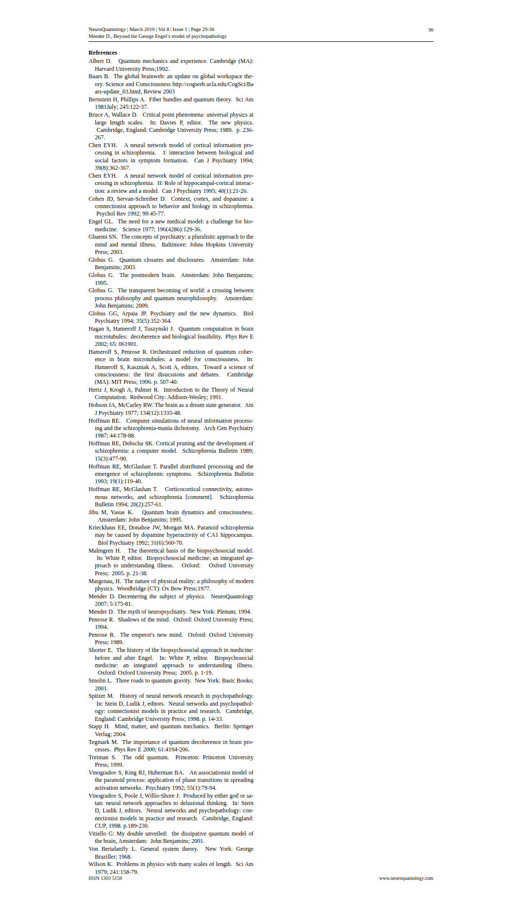NeuroQuantology | March 2010 | Vol 8 | Issue 1 | Page 29-36
Mender D., Beyond the George Engel’s model of psychopathology
36
References
Albert D. Quantum mechanics and experience. Cambridge (MA): Harvard University Press;1992.
Baars B. The global brainweb: an update on global workspace theory. Science and Consciousness http://cogweb.ucla.edu/CogSci/Baars-update_03.html, Review 2003
Bernstein H, Phillips A. Fiber bundles and quantum theory. Sci Am 1981July; 245:122-37.
Bruce A, Wallace D. Critical point phenomena: universal physics at large length scales. In: Davies P, editor. The new physics. Cambridge, England: Cambridge University Press; 1989. p. 236-267.
Chen EYH. A neural network model of cortical information processing in schizophrenia. I: interaction between biological and social factors in symptom formation. Can J Psychiatry 1994; 39(8):362-367.
Chen EYH. A neural network model of cortical information processing in schizophrenia. II: Role of hippocampal-cortical interaction: a review and a model. Can J Psychiatry 1995; 40(1):21-26.
Cohen JD, Servan-Schreiber D. Context, cortex, and dopamine: a connectionist approach to behavior and biology in schizophrenia. Psychol Rev 1992; 99:45-77.
Engel GL. The need for a new medical model: a challenge for biomedicine. Science 1977; 196(4286):129-36.
Ghaemi SN. The concepts of psychiatry: a pluralistic approach to the mind and mental illness. Baltimore: Johns Hopkins University Press; 2003.
Globus G. Quantum closures and disclosures. Amsterdam: John Benjamins; 2003.
Globus G. The postmodern brain. Amsterdam: John Benjamins; 1995.
Globus G. The transparent becoming of world: a crossing between process philosophy and quantum neurophilosophy. Amsterdam: John Benjamins; 2009.
Globus GG, Arpaia JP. Psychiatry and the new dynamics. Biol Psychiatry 1994; 35(5):352-364.
Hagan S, Hameroff J, Tuszynski J. Quantum computation in brain microtubules: decoherence and biological feasibility. Phys Rev E 2002; 65: 061901.
Hameroff S, Penrose R. Orchestrated reduction of quantum coherence in brain microtubules: a model for consciousness. In: Hameroff S, Kaszniak A, Scott A, editors. Toward a science of consciousness: the first disucssions and debates. Cambridge (MA): MIT Press; 1996. p. 507-40.
Hertz J, Krogh A, Palmer R. Introduction to the Theory of Neural Computation. Redwood City: Addison-Wesley; 1991.
Hobson JA, McCarley RW. The brain as a dream state generator. Am J Psychiatry 1977; 134(12):1335-48.
Hoffman RE. Computer simulations of neural information processing and the schizophrenia-mania dichotomy. Arch Gen Psychiatry 1987; 44:178-88.
Hoffman RE, Dobscha SK. Cortical pruning and the development of schizophrenia: a computer model. Schizophrenia Bulletin 1989; 15(3):477-90.
Hoffman RE, McGlashan T. Parallel distributed processing and the emergence of schizophrenic symptoms. Schizophrenia Bulletin 1993; 19(1):119-40.
Hoffman RE, McGlashan T. Corticocortical connectivity, autonomous networks, and schizophrenia [comment]. Schizophrenia Bulletin 1994; 20(2):257-61.
Jibu M, Yasue K. Quantum brain dynamics and consciousness. Amsterdam: John Benjamins; 1995.
Krieckhaus EE, Donahoe JW, Morgan MA. Paranoid schizophrenia may be caused by dopamine hyperactivity of CA1 hippocampus. Biol Psychiatry 1992; 31(6):560-70.
Malmgren H. The theoretical basis of the biopsychosocial model. In: White P, editor. Biopsychosocial medicine: an integrated approach to understanding illness. Oxford: Oxford University Press; 2005. p. 21-38.
Margenau, H. The nature of physical reality: a philosophy of modern physics. Woodbridge (CT): Ox Bow Press;1977.
Mender D. Decentering the subject of physics. NeuroQuantology 2007; 5:175-81.
Mender D. The myth of neuropsychiatry. New York: Plenum; 1994.
Penrose R. Shadows of the mind. Oxford: Oxford University Press; 1994.
Penrose R. The emperor's new mind. Oxford: Oxford University Press; 1989.
Shorter E. The history of the biopsychosocial approach in medicine: before and after Engel. In: White P, editor. Biopsychosocial medicine: an integrated approach to understanding illness. Oxford: Oxford University Press; 2005. p. 1-19.
Smolin L. Three roads to quantum gravity. New York: Basic Books; 2001.
Spitzer M. History of neural network research in psychopathology. In: Stein D, Ludik J, editors. Neural networks and psychopathology: connectionist models in practice and research. Cambridge, England: Cambridge University Press; 1998. p. 14-33.
Stapp H. Mind, matter, and quantum mechanics. Berlin: Springer Verlag; 2004.
Tegmark M. The importance of quantum decoherence in brain processes. Phys Rev E 2000; 61:4194-206.
Treiman S. The odd quantum. Princeton: Princeton University Press; 1999.
Vinogradov S, King RJ, Huberman BA. An associationist model of the paranoid process: application of phase transitions in spreading activation networks. Psychiatry 1992; 55(1):79-94.
Vinogradov S, Poole J, Willis-Shore J. Produced by either god or satan: neural network approaches to delusional thinking. In: Stein D, Ludik J, editors. Neural networks and psychopathology: connectionist models in practice and research. Cambridge, England: CUP, 1998. p.189-230.
Vitiello G: My double unveiled: the dissipative quantum model of the brain, Amsterdam: John Benjamins; 2001.
Von Bertalanffy L. General system theory. New York: George Braziller; 1968.
Wilson K. Problems in physics with many scales of length. Sci Am 1979; 241:158-79.
ISSN 1303 5150
www.neuroquantology.com